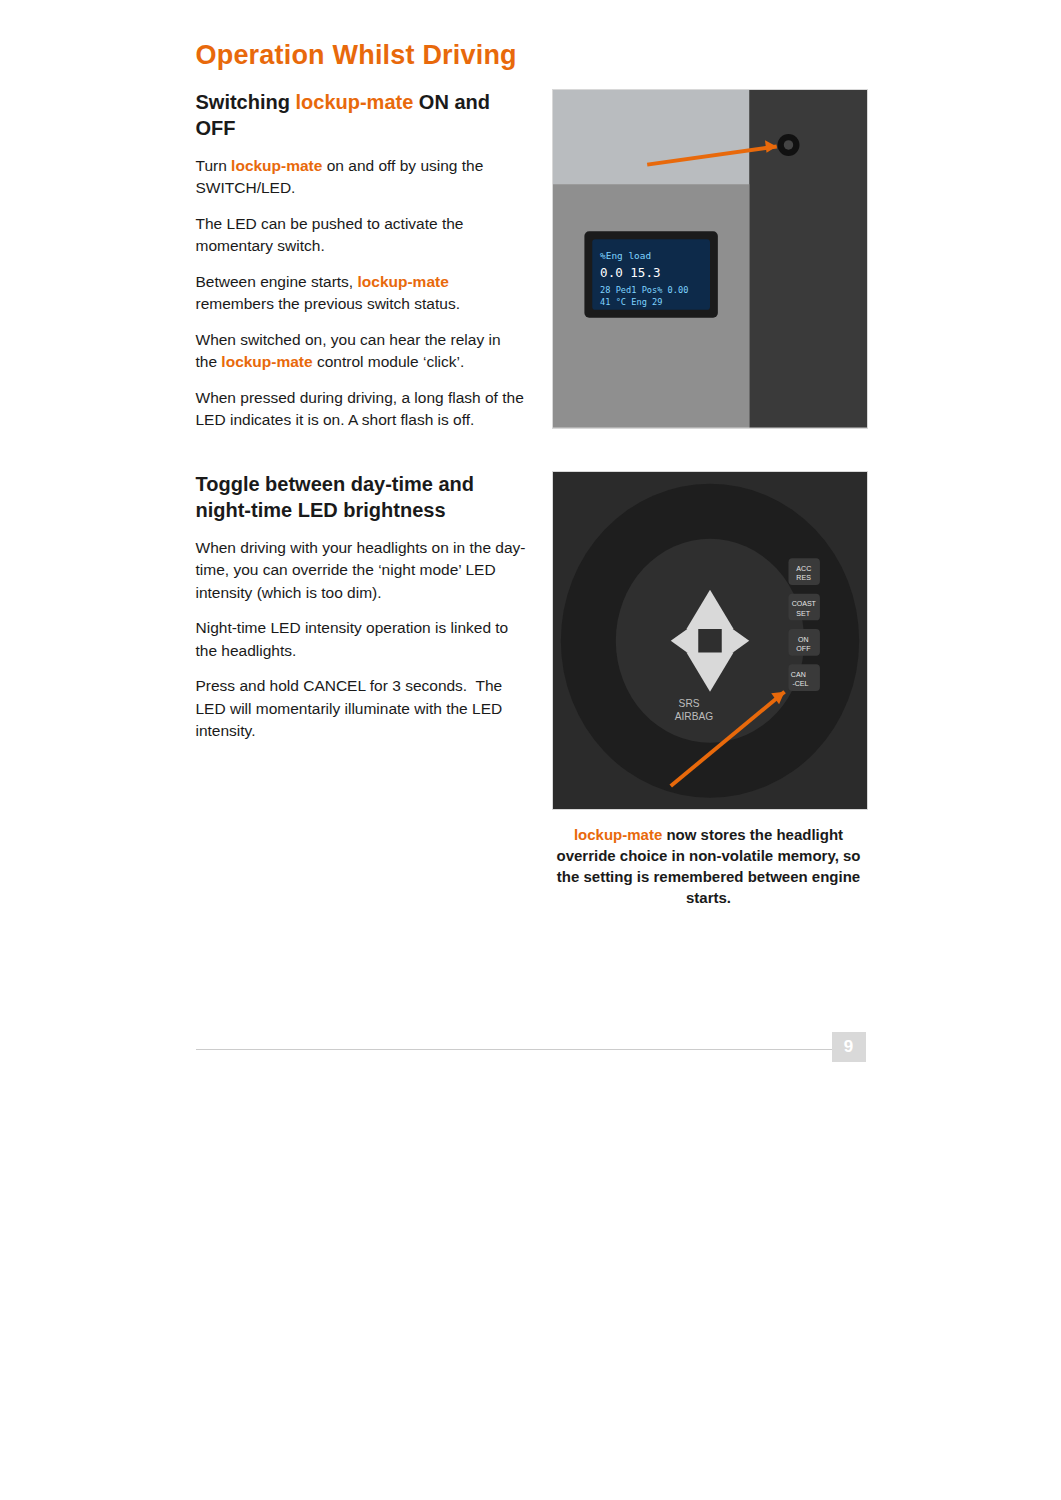Operation Whilst Driving
Switching lockup-mate ON and OFF
Turn lockup-mate on and off by using the SWITCH/LED.
The LED can be pushed to activate the momentary switch.
Between engine starts, lockup-mate remembers the previous switch status.
When switched on, you can hear the relay in the lockup-mate control module ‘click’.
When pressed during driving, a long flash of the LED indicates it is on. A short flash is off.
%Eng load 0.0 15.3 28 Ped1 Pos% 0.00 41 °C Eng 29
Toggle between day-time and night-time LED brightness
When driving with your headlights on in the day-time, you can override the ‘night mode’ LED intensity (which is too dim).
Night-time LED intensity operation is linked to the headlights.
Press and hold CANCEL for 3 seconds. The LED will momentarily illuminate with the LED intensity.
SRS AIRBAG ACC RES COAST SET ON OFF CAN -CEL
lockup-mate now stores the headlight override choice in non-volatile memory, so the setting is remembered between engine starts.
9